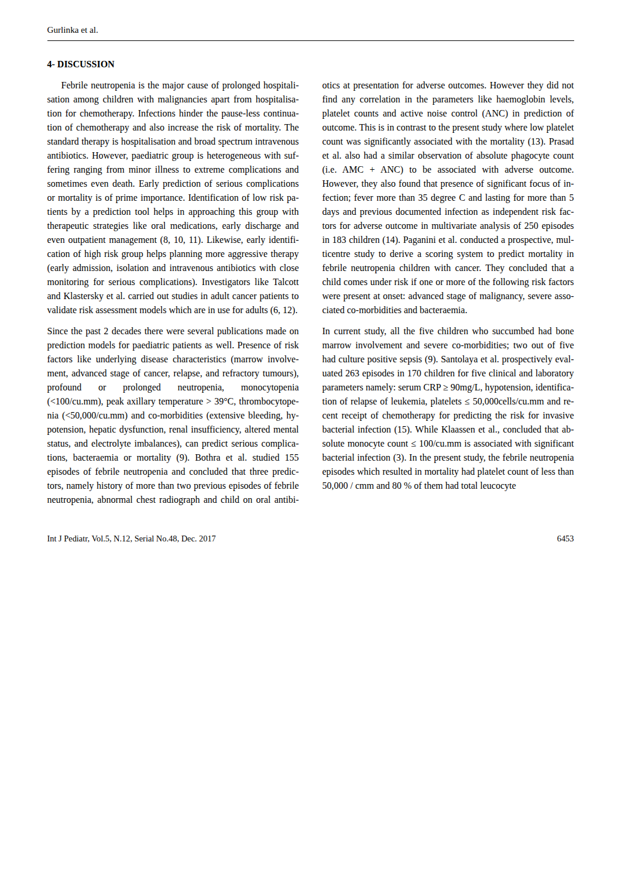Gurlinka et al.
4- DISCUSSION
Febrile neutropenia is the major cause of prolonged hospitalisation among children with malignancies apart from hospitalisation for chemotherapy. Infections hinder the pause-less continuation of chemotherapy and also increase the risk of mortality. The standard therapy is hospitalisation and broad spectrum intravenous antibiotics. However, paediatric group is heterogeneous with suffering ranging from minor illness to extreme complications and sometimes even death. Early prediction of serious complications or mortality is of prime importance. Identification of low risk patients by a prediction tool helps in approaching this group with therapeutic strategies like oral medications, early discharge and even outpatient management (8, 10, 11). Likewise, early identification of high risk group helps planning more aggressive therapy (early admission, isolation and intravenous antibiotics with close monitoring for serious complications). Investigators like Talcott and Klastersky et al. carried out studies in adult cancer patients to validate risk assessment models which are in use for adults (6, 12).
Since the past 2 decades there were several publications made on prediction models for paediatric patients as well. Presence of risk factors like underlying disease characteristics (marrow involvement, advanced stage of cancer, relapse, and refractory tumours), profound or prolonged neutropenia, monocytopenia (<100/cu.mm), peak axillary temperature > 39°C, thrombocytopenia (<50,000/cu.mm) and co-morbidities (extensive bleeding, hypotension, hepatic dysfunction, renal insufficiency, altered mental status, and electrolyte imbalances), can predict serious complications, bacteraemia or mortality (9). Bothra et al. studied 155 episodes of febrile neutropenia and concluded that three predictors, namely history of more than two previous episodes of febrile neutropenia, abnormal chest radiograph and child on oral antibiotics at presentation for adverse outcomes. However they did not find any correlation in the parameters like haemoglobin levels, platelet counts and active noise control (ANC) in prediction of outcome. This is in contrast to the present study where low platelet count was significantly associated with the mortality (13). Prasad et al. also had a similar observation of absolute phagocyte count (i.e. AMC + ANC) to be associated with adverse outcome. However, they also found that presence of significant focus of infection; fever more than 35 degree C and lasting for more than 5 days and previous documented infection as independent risk factors for adverse outcome in multivariate analysis of 250 episodes in 183 children (14). Paganini et al. conducted a prospective, multicentre study to derive a scoring system to predict mortality in febrile neutropenia children with cancer. They concluded that a child comes under risk if one or more of the following risk factors were present at onset: advanced stage of malignancy, severe associated co-morbidities and bacteraemia.
In current study, all the five children who succumbed had bone marrow involvement and severe co-morbidities; two out of five had culture positive sepsis (9). Santolaya et al. prospectively evaluated 263 episodes in 170 children for five clinical and laboratory parameters namely: serum CRP ≥ 90mg/L, hypotension, identification of relapse of leukemia, platelets ≤ 50,000cells/cu.mm and recent receipt of chemotherapy for predicting the risk for invasive bacterial infection (15). While Klaassen et al., concluded that absolute monocyte count ≤ 100/cu.mm is associated with significant bacterial infection (3). In the present study, the febrile neutropenia episodes which resulted in mortality had platelet count of less than 50,000 / cmm and 80 % of them had total leucocyte
Int J Pediatr, Vol.5, N.12, Serial No.48, Dec. 2017 6453